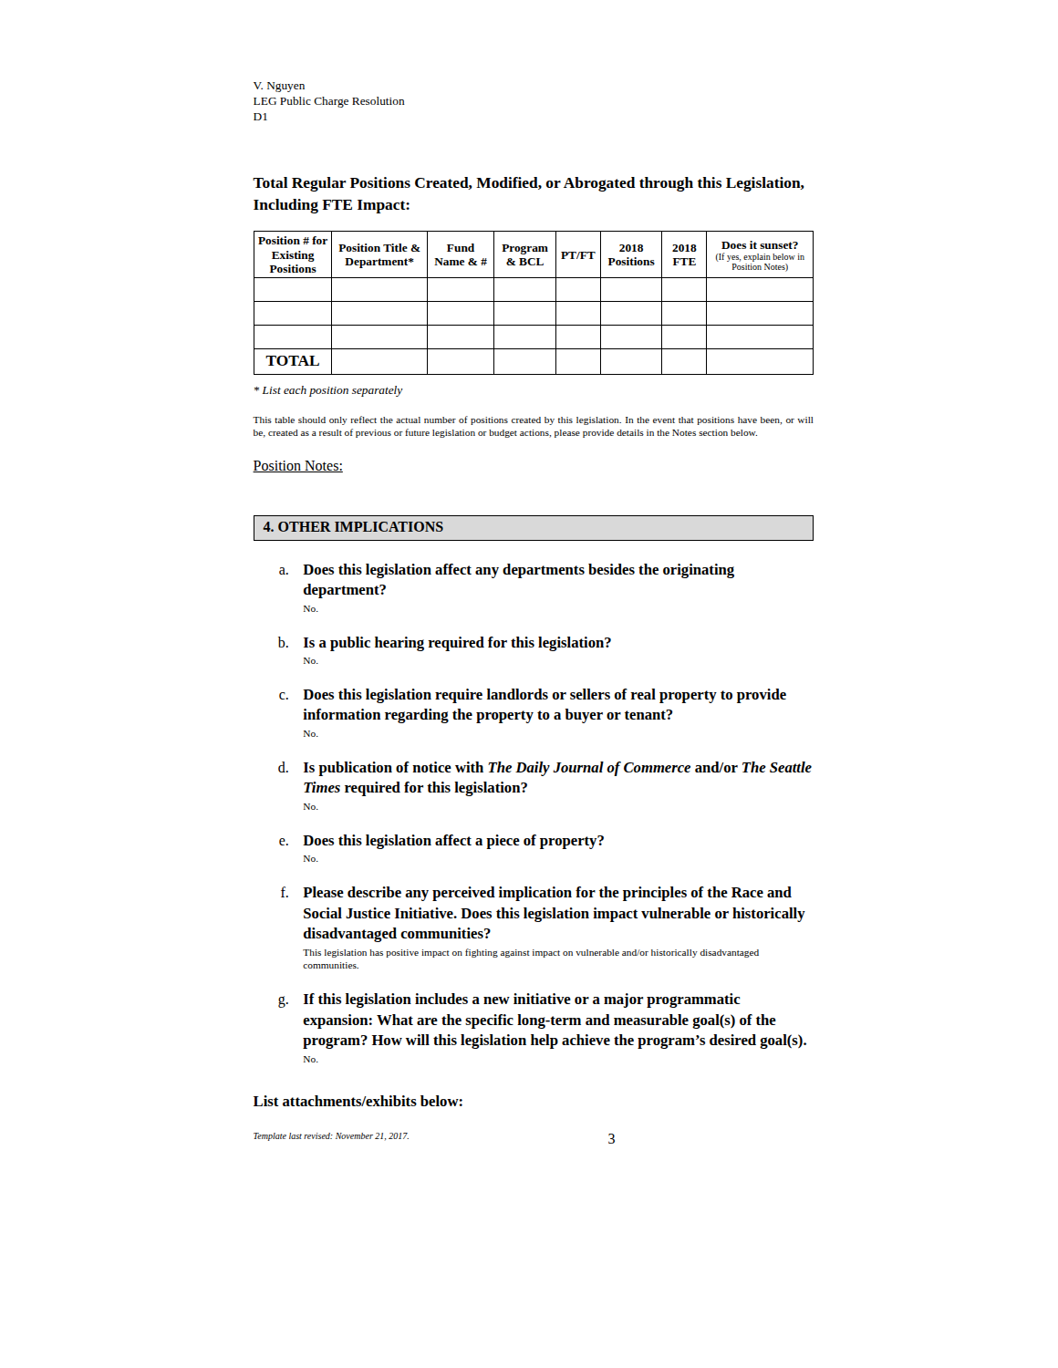V. Nguyen
LEG Public Charge Resolution
D1
Total Regular Positions Created, Modified, or Abrogated through this Legislation, Including FTE Impact:
| Position # for Existing Positions | Position Title & Department* | Fund Name & # | Program & BCL | PT/FT | 2018 Positions | 2018 FTE | Does it sunset? (If yes, explain below in Position Notes) |
| --- | --- | --- | --- | --- | --- | --- | --- |
| TOTAL | | | | | | | |
* List each position separately
This table should only reflect the actual number of positions created by this legislation. In the event that positions have been, or will be, created as a result of previous or future legislation or budget actions, please provide details in the Notes section below.
Position Notes:
4. OTHER IMPLICATIONS
Does this legislation affect any departments besides the originating department? No.
Is a public hearing required for this legislation? No.
Does this legislation require landlords or sellers of real property to provide information regarding the property to a buyer or tenant? No.
Is publication of notice with The Daily Journal of Commerce and/or The Seattle Times required for this legislation? No.
Does this legislation affect a piece of property? No.
Please describe any perceived implication for the principles of the Race and Social Justice Initiative. Does this legislation impact vulnerable or historically disadvantaged communities? This legislation has positive impact on fighting against impact on vulnerable and/or historically disadvantaged communities.
If this legislation includes a new initiative or a major programmatic expansion: What are the specific long-term and measurable goal(s) of the program? How will this legislation help achieve the program’s desired goal(s). No.
List attachments/exhibits below:
Template last revised: November 21, 2017.
3